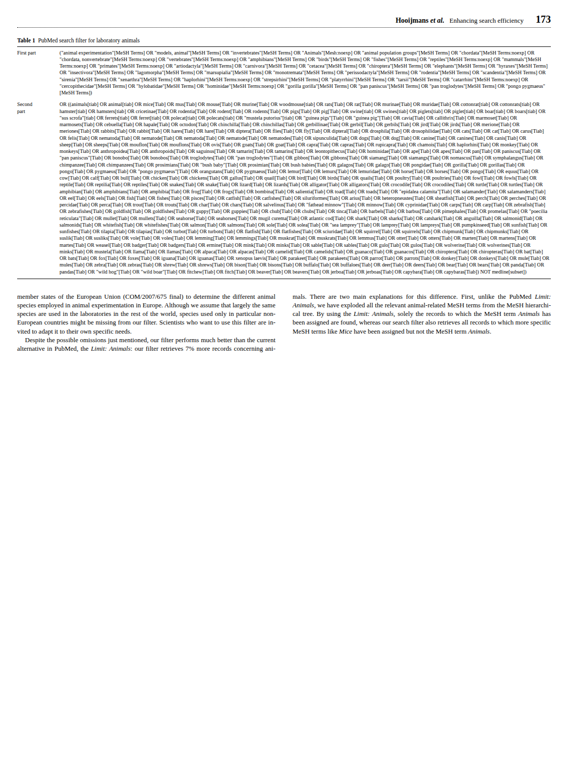Hooijmans et al. Enhancing search efficiency 173
Table 1 PubMed search filter for laboratory animals
| First part | ("animal experimentation"[MeSH Terms] OR "models, animal"[MeSH Terms] OR "invertebrates"[MeSH Terms] OR "Animals"[Mesh:noexp] OR "animal population groups"[MeSH Terms] OR "chordata"[MeSH Terms:noexp] OR "chordata, nonvertebrate"[MeSH Terms:noexp] OR "vertebrates"[MeSH Terms:noexp] OR "amphibians"[MeSH Terms] OR "birds"[MeSH Terms] OR "fishes"[MeSH Terms] OR "reptiles"[MeSH Terms:noexp] OR "mammals"[MeSH Terms:noexp] OR "primates"[MeSH Terms:noexp] OR "artiodactyla"[MeSH Terms] OR "carnivora"[MeSH Terms] OR "cetacea"[MeSH Terms] OR "chiroptera"[MeSH Terms] OR "elephants"[MeSH Terms] OR "hyraxes"[MeSH Terms] OR "insectivora"[MeSH Terms] OR "lagomorpha"[MeSH Terms] OR "marsupialia"[MeSH Terms] OR "monotremata"[MeSH Terms] OR "perissodactyla"[MeSH Terms] OR "rodentia"[MeSH Terms] OR "scandentia"[MeSH Terms] OR "sirenia"[MeSH Terms] OR "xenarthra"[MeSH Terms] OR "haplorhini"[MeSH Terms:noexp] OR "strepsirhini"[MeSH Terms] OR "platyrrhini"[MeSH Terms] OR "tarsii"[MeSH Terms] OR "catarrhini"[MeSH Terms:noexp] OR "cercopithecidae"[MeSH Terms] OR "hylobatidae"[MeSH Terms] OR "hominidae"[MeSH Terms:noexp] OR "gorilla gorilla"[MeSH Terms] OR "pan paniscus"[MeSH Terms] OR "pan troglodytes"[MeSH Terms] OR "pongo pygmaeus"[MeSH Terms]) |
| Second part | OR ((animals[tiab] OR animal[tiab] OR mice[Tiab] OR mus[Tiab] OR mouse[Tiab] OR murine[Tiab] OR woodmouse[tiab] OR rats[Tiab] OR rat[Tiab] OR murinae[Tiab] OR muridae[Tiab] OR cottonrat[tiab] OR cottonrats[tiab] OR hamster[tiab] OR hamsters[tiab] OR cricetinae[Tiab] OR rodentia[Tiab] OR rodent[Tiab] OR rodents[Tiab] OR pigs[Tiab] OR pig[Tiab] OR swine[tiab] OR swines[tiab] OR piglets[tiab] OR piglet[tiab] OR boar[tiab] OR boars[tiab] OR "sus scrofa"[tiab] OR ferrets[tiab] OR ferret[tiab] OR polecat[tiab] OR polecats[tiab] OR "mustela putorius"[tiab] OR "guinea pigs"[Tiab] OR "guinea pig"[Tiab] OR cavia[Tiab] OR callithrix[Tiab] OR marmoset[Tiab] OR marmosets[Tiab] OR cebuella[Tiab] OR hapale[Tiab] OR octodon[Tiab] OR chinchilla[Tiab] OR chinchillas[Tiab] OR gerbillinae[Tiab] OR gerbil[Tiab] OR gerbils[Tiab] OR jird[Tiab] OR jirds[Tiab] OR merione[Tiab] OR meriones[Tiab] OR rabbits[Tiab] OR rabbit[Tiab] OR hares[Tiab] OR hare[Tiab] OR diptera[Tiab] OR flies[Tiab] OR fly[Tiab] OR dipteral[Tiab] OR drosphila[Tiab] OR drosophilidae[Tiab] OR cats[Tiab] OR cat[Tiab] OR carus[Tiab] OR felis[Tiab] OR nematoda[Tiab] OR nematode[Tiab] OR nematoda[Tiab] OR nematode[Tiab] OR nematodes[Tiab] OR sipunculida[Tiab] OR dogs[Tiab] OR dog[Tiab] OR canine[Tiab] OR canines[Tiab] OR canis[Tiab] OR sheep[Tiab] OR sheeps[Tiab] OR mouflon[Tiab] OR mouflons[Tiab] OR ovis[Tiab] OR goats[Tiab] OR goat[Tiab] OR capra[Tiab] OR capras[Tiab] OR rupicapra[Tiab] OR chamois[Tiab] OR haplorhini[Tiab] OR monkey[Tiab] OR monkeys[Tiab] OR anthropoidea[Tiab] OR anthropoids[Tiab] OR saguinus[Tiab] OR tamarin[Tiab] OR tamarins[Tiab] OR leontopithecus[Tiab] OR hominidae[Tiab] OR ape[Tiab] OR apes[Tiab] OR pan[Tiab] OR paniscus[Tiab] OR "pan paniscus"[Tiab] OR bonobo[Tiab] OR bonobos[Tiab] OR troglodytes[Tiab] OR "pan troglodytes"[Tiab] OR gibbon[Tiab] OR gibbons[Tiab] OR siamang[Tiab] OR siamangs[Tiab] OR nomascus[Tiab] OR symphalangus[Tiab] OR chimpanzee[Tiab] OR chimpanzees[Tiab] OR prosimians[Tiab] OR "bush baby"[Tiab] OR prosimian[Tiab] OR bush babies[Tiab] OR galagos[Tiab] OR galago[Tiab] OR pongidae[Tiab] OR gorilla[Tiab] OR gorillas[Tiab] OR pongo[Tiab] OR pygmaeus[Tiab] OR "pongo pygmaeus"[Tiab] OR orangutans[Tiab] OR pygmaeus[Tiab] OR lemur[Tiab] OR lemurs[Tiab] OR lemuridae[Tiab] OR horse[Tiab] OR horses[Tiab] OR pongo[Tiab] OR equus[Tiab] OR cow[Tiab] OR calf[Tiab] OR bull[Tiab] OR chicken[Tiab] OR chickens[Tiab] OR gallus[Tiab] OR quail[Tiab] OR bird[Tiab] OR birds[Tiab] OR quails[Tiab] OR poultry[Tiab] OR poultries[Tiab] OR fowl[Tiab] OR fowls[Tiab] OR reptile[Tiab] OR reptilia[Tiab] OR reptiles[Tiab] OR snakes[Tiab] OR snake[Tiab] OR lizard[Tiab] OR lizards[Tiab] OR alligator[Tiab] OR alligators[Tiab] OR crocodile[Tiab] OR crocodiles[Tiab] OR turtle[Tiab] OR turtles[Tiab] OR amphibian[Tiab] OR amphibians[Tiab] OR amphibia[Tiab] OR frog[Tiab] OR frogs[Tiab] OR bombina[Tiab] OR salientia[Tiab] OR toad[Tiab] OR toads[Tiab] OR "epidalea calamita"[Tiab] OR salamander[Tiab] OR salamanders[Tiab] OR eel[Tiab] OR eels[Tiab] OR fish[Tiab] OR fishes[Tiab] OR pisces[Tiab] OR catfish[Tiab] OR catfishes[Tiab] OR siluriformes[Tiab] OR arius[Tiab] OR heteropneustes[Tiab] OR sheatfish[Tiab] OR perch[Tiab] OR perches[Tiab] OR percidae[Tiab] OR perca[Tiab] OR trout[Tiab] OR trouts[Tiab] OR char[Tiab] OR chars[Tiab] OR salvelinus[Tiab] OR "fathead minnow"[Tiab] OR minnow[Tiab] OR cyprinidae[Tiab] OR carps[Tiab] OR carp[Tiab] OR zebrafish[Tiab] OR zebrafishes[Tiab] OR goldfish[Tiab] OR goldfishes[Tiab] OR guppy[Tiab] OR guppies[Tiab] OR chub[Tiab] OR chubs[Tiab] OR tinca[Tiab] OR barbels[Tiab] OR barbus[Tiab] OR pimephales[Tiab] OR promelas[Tiab] OR "poecilia reticulata"[Tiab] OR mullet[Tiab] OR mullets[Tiab] OR seahorse[Tiab] OR seahorses[Tiab] OR mugil curema[Tiab] OR atlantic cod[Tiab] OR shark[Tiab] OR sharks[Tiab] OR catshark[Tiab] OR anguilla[Tiab] OR salmonid[Tiab] OR salmonids[Tiab] OR whitefish[Tiab] OR whitefishes[Tiab] OR salmon[Tiab] OR salmons[Tiab] OR sole[Tiab] OR solea[Tiab] OR "sea lamprey"[Tiab] OR lamprey[Tiab] OR lampreys[Tiab] OR pumpkinseed[Tiab] OR sunfish[Tiab] OR sunfishes[Tiab] OR tilapia[Tiab] OR tilapias[Tiab] OR turbot[Tiab] OR turbots[Tiab] OR flatfish[Tiab] OR flatfishes[Tiab] OR sciuridae[Tiab] OR squirrel[Tiab] OR squirrels[Tiab] OR chipmunk[Tiab] OR chipmunks[Tiab] OR suslik[Tiab] OR susliks[Tiab] OR vole[Tiab] OR voles[Tiab] OR lemming[Tiab] OR lemmings[Tiab] OR muskrat[Tiab] OR muskrats[Tiab] OR lemmus[Tiab] OR otter[Tiab] OR otters[Tiab] OR marten[Tiab] OR martens[Tiab] OR martes[Tiab] OR weasel[Tiab] OR badger[Tiab] OR badgers[Tiab] OR ermine[Tiab] OR mink[Tiab] OR minks[Tiab] OR sable[Tiab] OR sables[Tiab] OR gulo[Tiab] OR gulos[Tiab] OR wolverine[Tiab] OR wolverines[Tiab] OR minks[Tiab] OR mustela[Tiab] OR llama[Tiab] OR llamas[Tiab] OR alpaca[Tiab] OR alpacas[Tiab] OR camelid[Tiab] OR camelids[Tiab] OR guanaco[Tiab] OR guanacos[Tiab] OR chiroptera[Tiab] OR chiropteras[Tiab] OR bat[Tiab] OR bats[Tiab] OR fox[Tiab] OR foxes[Tiab] OR iguana[Tiab] OR iguanas[Tiab] OR xenopus laevis[Tiab] OR parakeet[Tiab] OR parakeets[Tiab] OR parrot[Tiab] OR parrots[Tiab] OR donkey[Tiab] OR donkeys[Tiab] OR mule[Tiab] OR mules[Tiab] OR zebra[Tiab] OR zebras[Tiab] OR shrew[Tiab] OR shrews[Tiab] OR bison[Tiab] OR bisons[Tiab] OR buffalo[Tiab] OR buffaloes[Tiab] OR deer[Tiab] OR deers[Tiab] OR bear[Tiab] OR bears[Tiab] OR panda[Tiab] OR pandas[Tiab] OR "wild hog"[Tiab] OR "wild boar"[Tiab] OR fitchew[Tiab] OR fitch[Tiab] OR beaver[Tiab] OR beavers[Tiab] OR jerboa[Tiab] OR jerboas[Tiab] OR capybara[Tiab] OR capybaras[Tiab]) NOT medline[subset]) |
member states of the European Union (COM/2007/675 final) to determine the different animal species employed in animal experimentation in Europe. Although we assume that largely the same species are used in the laboratories in the rest of the world, species used only in particular non-European countries might be missing from our filter. Scientists who want to use this filter are invited to adapt it to their own specific needs.
Despite the possible omissions just mentioned, our filter performs much better than the current alternative in PubMed, the Limit: Animals: our filter retrieves 7% more records concerning animals. There are two main explanations for this difference. First, unlike the PubMed Limit: Animals, we have exploded all the relevant animal-related MeSH terms from the MeSH hierarchical tree. By using the Limit: Animals, solely the records to which the MeSH term Animals has been assigned are found, whereas our search filter also retrieves all records to which more specific MeSH terms like Mice have been assigned but not the MeSH term Animals.